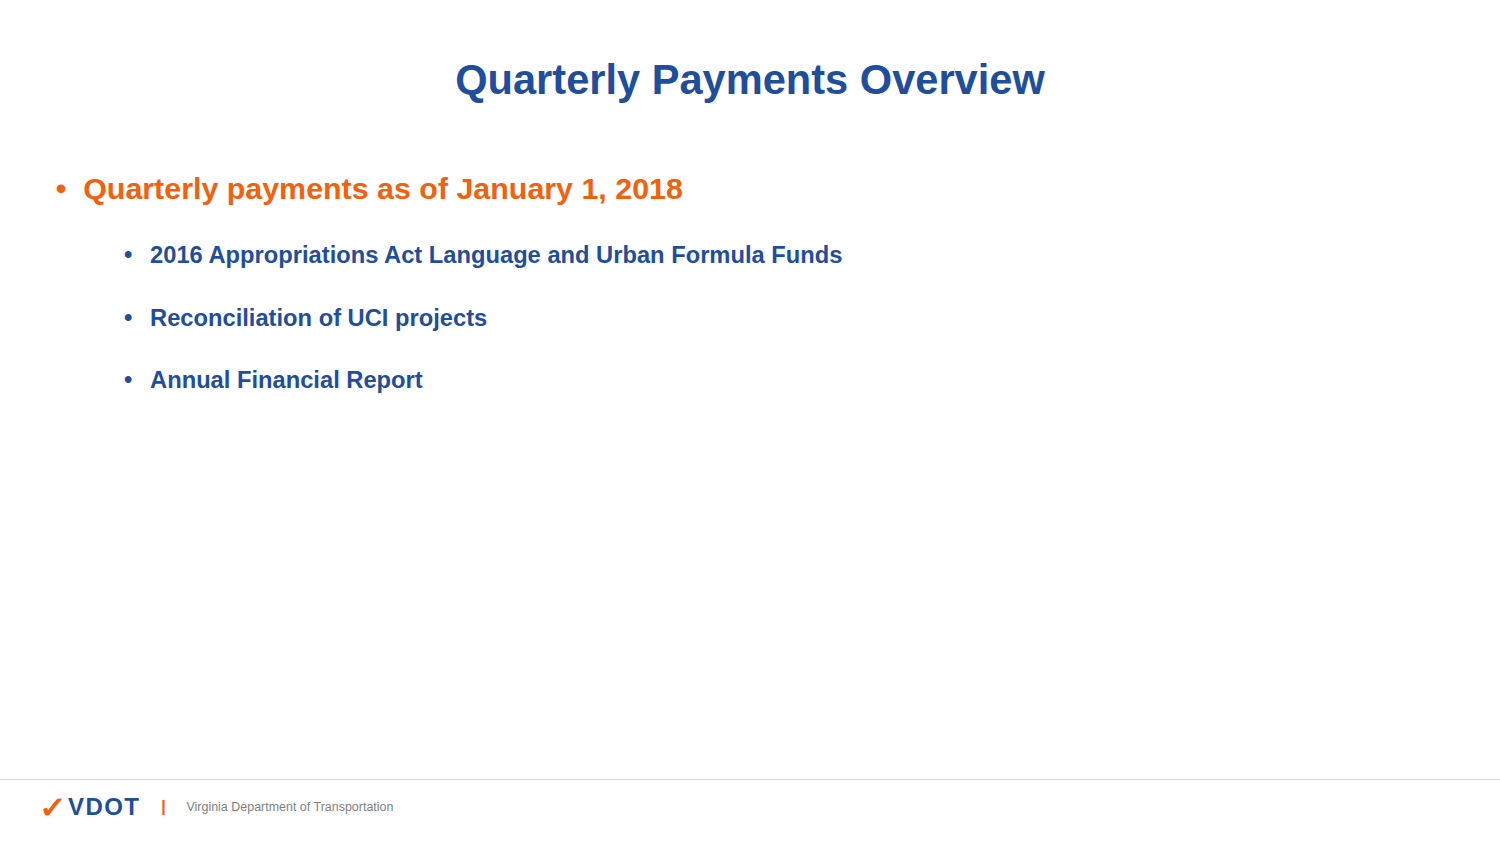Quarterly Payments Overview
Quarterly payments as of January 1, 2018
2016 Appropriations Act Language and Urban Formula Funds
Reconciliation of UCI projects
Annual Financial Report
✓VDOT | Virginia Department of Transportation